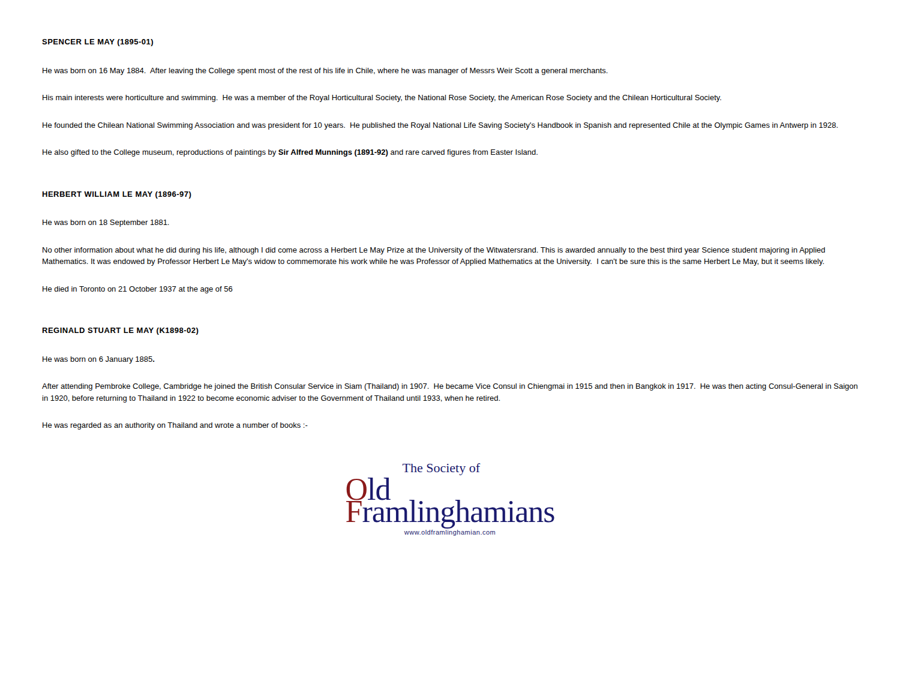SPENCER LE MAY (1895-01)
He was born on 16 May 1884. After leaving the College spent most of the rest of his life in Chile, where he was manager of Messrs Weir Scott a general merchants.
His main interests were horticulture and swimming. He was a member of the Royal Horticultural Society, the National Rose Society, the American Rose Society and the Chilean Horticultural Society.
He founded the Chilean National Swimming Association and was president for 10 years. He published the Royal National Life Saving Society's Handbook in Spanish and represented Chile at the Olympic Games in Antwerp in 1928.
He also gifted to the College museum, reproductions of paintings by Sir Alfred Munnings (1891-92) and rare carved figures from Easter Island.
HERBERT WILLIAM LE MAY (1896-97)
He was born on 18 September 1881.
No other information about what he did during his life, although I did come across a Herbert Le May Prize at the University of the Witwatersrand. This is awarded annually to the best third year Science student majoring in Applied Mathematics. It was endowed by Professor Herbert Le May's widow to commemorate his work while he was Professor of Applied Mathematics at the University. I can't be sure this is the same Herbert Le May, but it seems likely.
He died in Toronto on 21 October 1937 at the age of 56
REGINALD STUART LE MAY (K1898-02)
He was born on 6 January 1885.
After attending Pembroke College, Cambridge he joined the British Consular Service in Siam (Thailand) in 1907. He became Vice Consul in Chiengmai in 1915 and then in Bangkok in 1917. He was then acting Consul-General in Saigon in 1920, before returning to Thailand in 1922 to become economic adviser to the Government of Thailand until 1933, when he retired.
He was regarded as an authority on Thailand and wrote a number of books :-
The Society of
Old
Framlinghamians
www.oldframlinghamian.com